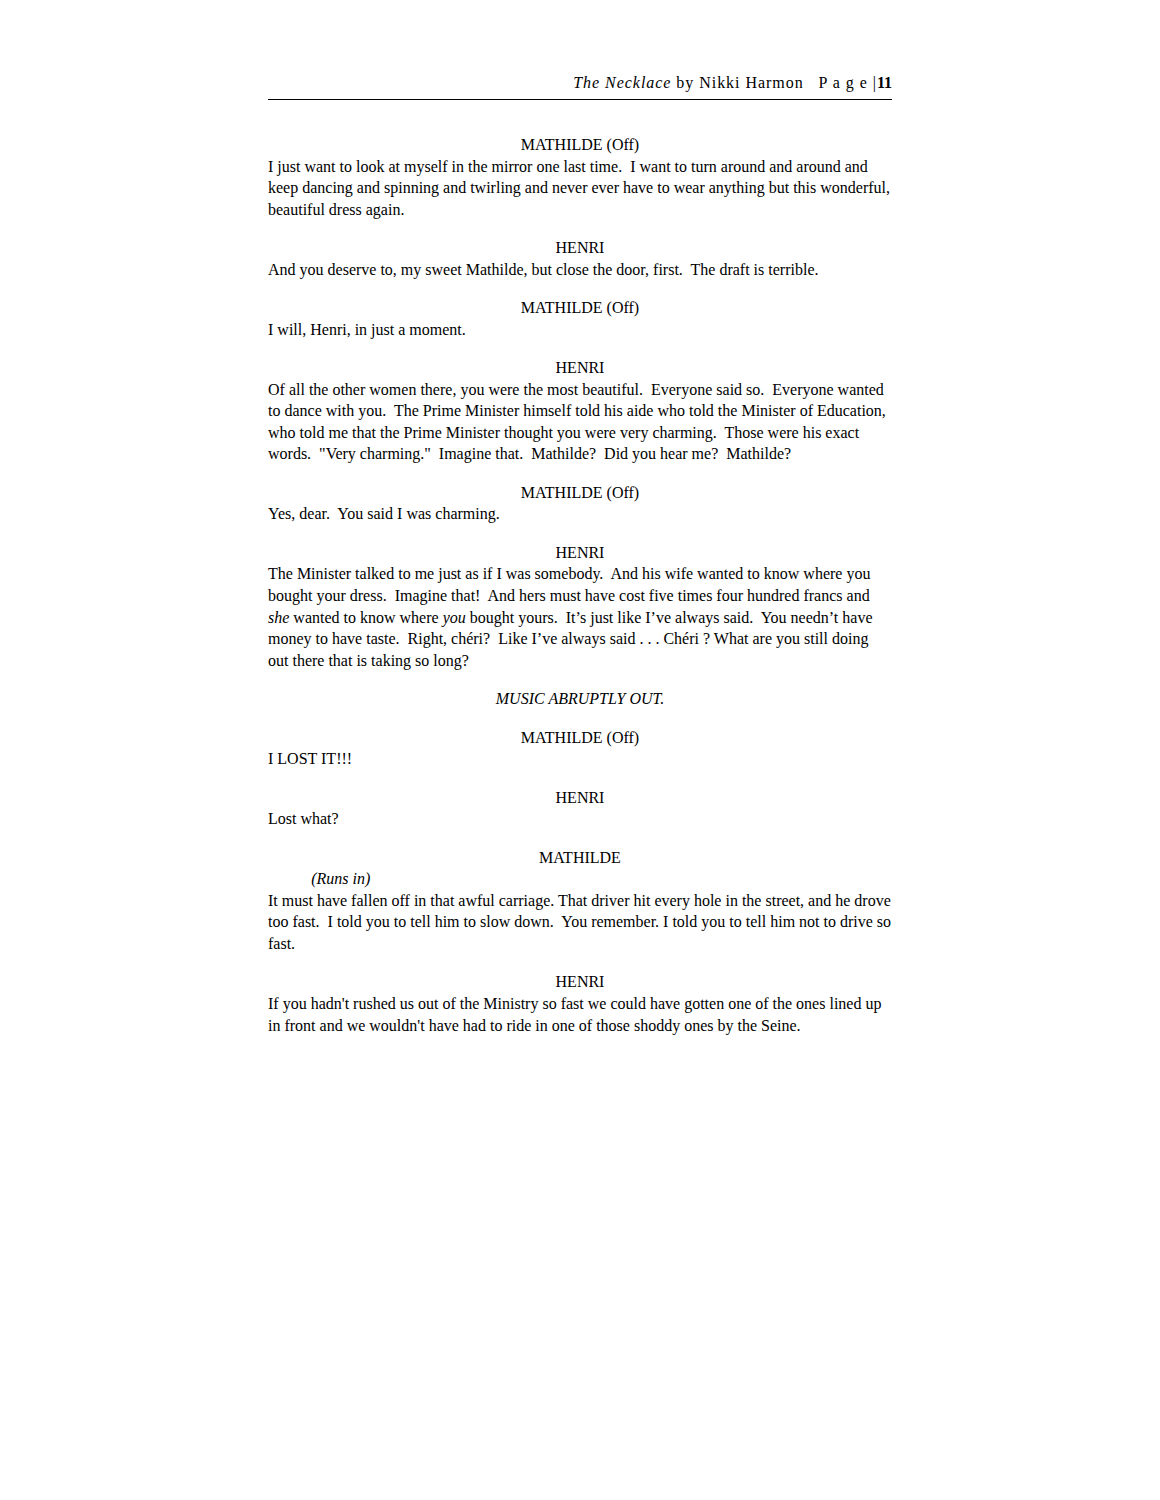The Necklace by Nikki Harmon P a g e |11
MATHILDE (Off)
I just want to look at myself in the mirror one last time. I want to turn around and around and keep dancing and spinning and twirling and never ever have to wear anything but this wonderful, beautiful dress again.
HENRI
And you deserve to, my sweet Mathilde, but close the door, first. The draft is terrible.
MATHILDE (Off)
I will, Henri, in just a moment.
HENRI
Of all the other women there, you were the most beautiful. Everyone said so. Everyone wanted to dance with you. The Prime Minister himself told his aide who told the Minister of Education, who told me that the Prime Minister thought you were very charming. Those were his exact words. "Very charming." Imagine that. Mathilde? Did you hear me? Mathilde?
MATHILDE (Off)
Yes, dear. You said I was charming.
HENRI
The Minister talked to me just as if I was somebody. And his wife wanted to know where you bought your dress. Imagine that! And hers must have cost five times four hundred francs and she wanted to know where you bought yours. It’s just like I’ve always said. You needn’t have money to have taste. Right, chéri? Like I’ve always said . . . Chéri ? What are you still doing out there that is taking so long?
MUSIC ABRUPTLY OUT.
MATHILDE (Off)
I LOST IT!!!
HENRI
Lost what?
MATHILDE
(Runs in) It must have fallen off in that awful carriage. That driver hit every hole in the street, and he drove too fast. I told you to tell him to slow down. You remember. I told you to tell him not to drive so fast.
HENRI
If you hadn't rushed us out of the Ministry so fast we could have gotten one of the ones lined up in front and we wouldn't have had to ride in one of those shoddy ones by the Seine.